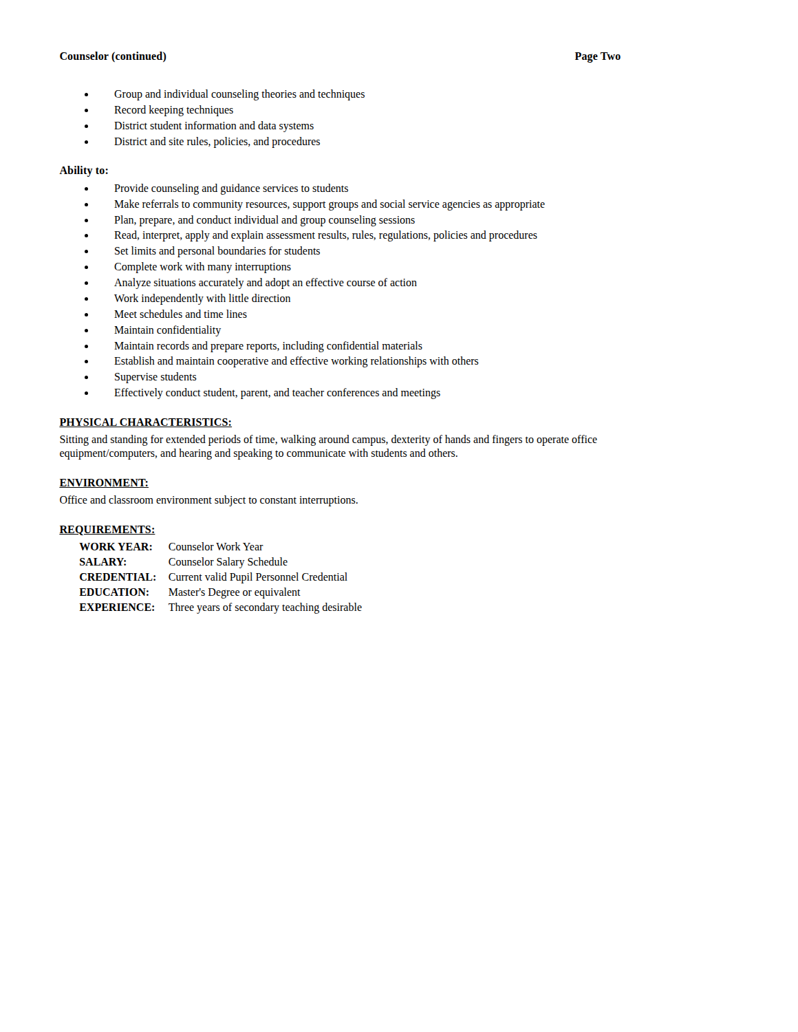Counselor (continued) Page Two
Group and individual counseling theories and techniques
Record keeping techniques
District student information and data systems
District and site rules, policies, and procedures
Ability to:
Provide counseling and guidance services to students
Make referrals to community resources, support groups and social service agencies as appropriate
Plan, prepare, and conduct individual and group counseling sessions
Read, interpret, apply and explain assessment results, rules, regulations, policies and procedures
Set limits and personal boundaries for students
Complete work with many interruptions
Analyze situations accurately and adopt an effective course of action
Work independently with little direction
Meet schedules and time lines
Maintain confidentiality
Maintain records and prepare reports, including confidential materials
Establish and maintain cooperative and effective working relationships with others
Supervise students
Effectively conduct student, parent, and teacher conferences and meetings
PHYSICAL CHARACTERISTICS:
Sitting and standing for extended periods of time, walking around campus, dexterity of hands and fingers to operate office equipment/computers, and hearing and speaking to communicate with students and others.
ENVIRONMENT:
Office and classroom environment subject to constant interruptions.
REQUIREMENTS:
WORK YEAR: Counselor Work Year
SALARY: Counselor Salary Schedule
CREDENTIAL: Current valid Pupil Personnel Credential
EDUCATION: Master's Degree or equivalent
EXPERIENCE: Three years of secondary teaching desirable